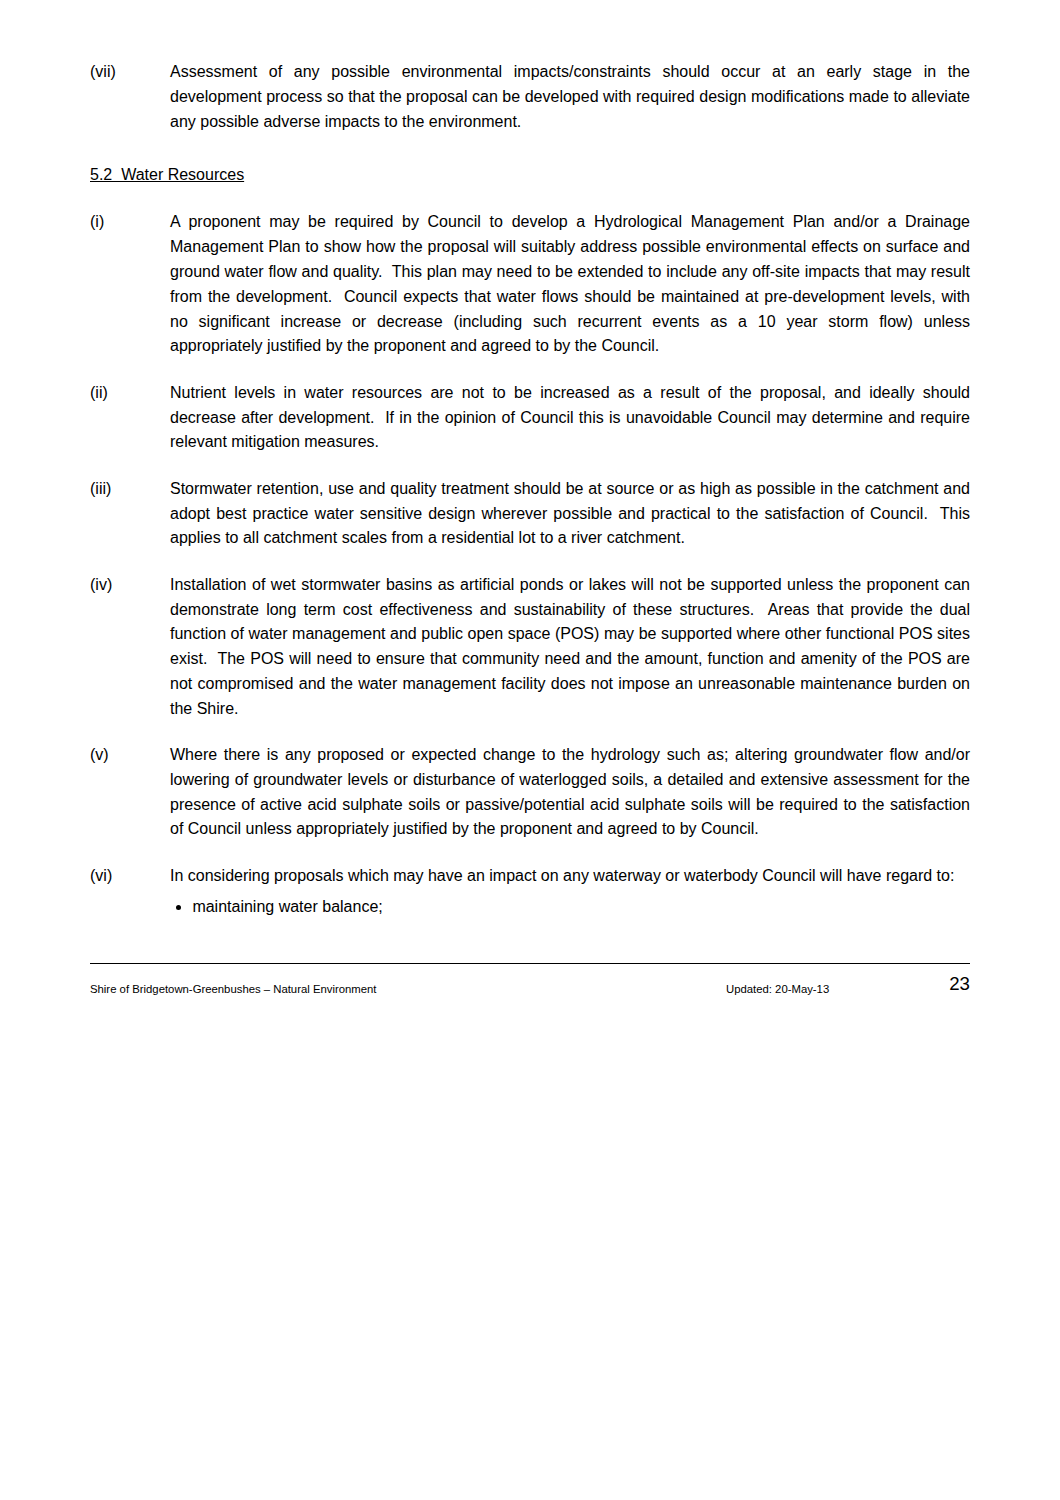(vii)
Assessment of any possible environmental impacts/constraints should occur at an early stage in the development process so that the proposal can be developed with required design modifications made to alleviate any possible adverse impacts to the environment.
5.2 Water Resources
(i)
A proponent may be required by Council to develop a Hydrological Management Plan and/or a Drainage Management Plan to show how the proposal will suitably address possible environmental effects on surface and ground water flow and quality. This plan may need to be extended to include any off-site impacts that may result from the development. Council expects that water flows should be maintained at pre-development levels, with no significant increase or decrease (including such recurrent events as a 10 year storm flow) unless appropriately justified by the proponent and agreed to by the Council.
(ii)
Nutrient levels in water resources are not to be increased as a result of the proposal, and ideally should decrease after development. If in the opinion of Council this is unavoidable Council may determine and require relevant mitigation measures.
(iii)
Stormwater retention, use and quality treatment should be at source or as high as possible in the catchment and adopt best practice water sensitive design wherever possible and practical to the satisfaction of Council. This applies to all catchment scales from a residential lot to a river catchment.
(iv)
Installation of wet stormwater basins as artificial ponds or lakes will not be supported unless the proponent can demonstrate long term cost effectiveness and sustainability of these structures. Areas that provide the dual function of water management and public open space (POS) may be supported where other functional POS sites exist. The POS will need to ensure that community need and the amount, function and amenity of the POS are not compromised and the water management facility does not impose an unreasonable maintenance burden on the Shire.
(v)
Where there is any proposed or expected change to the hydrology such as; altering groundwater flow and/or lowering of groundwater levels or disturbance of waterlogged soils, a detailed and extensive assessment for the presence of active acid sulphate soils or passive/potential acid sulphate soils will be required to the satisfaction of Council unless appropriately justified by the proponent and agreed to by Council.
(vi)
In considering proposals which may have an impact on any waterway or waterbody Council will have regard to:
maintaining water balance;
Shire of Bridgetown-Greenbushes – Natural Environment
Updated: 20-May-13
23